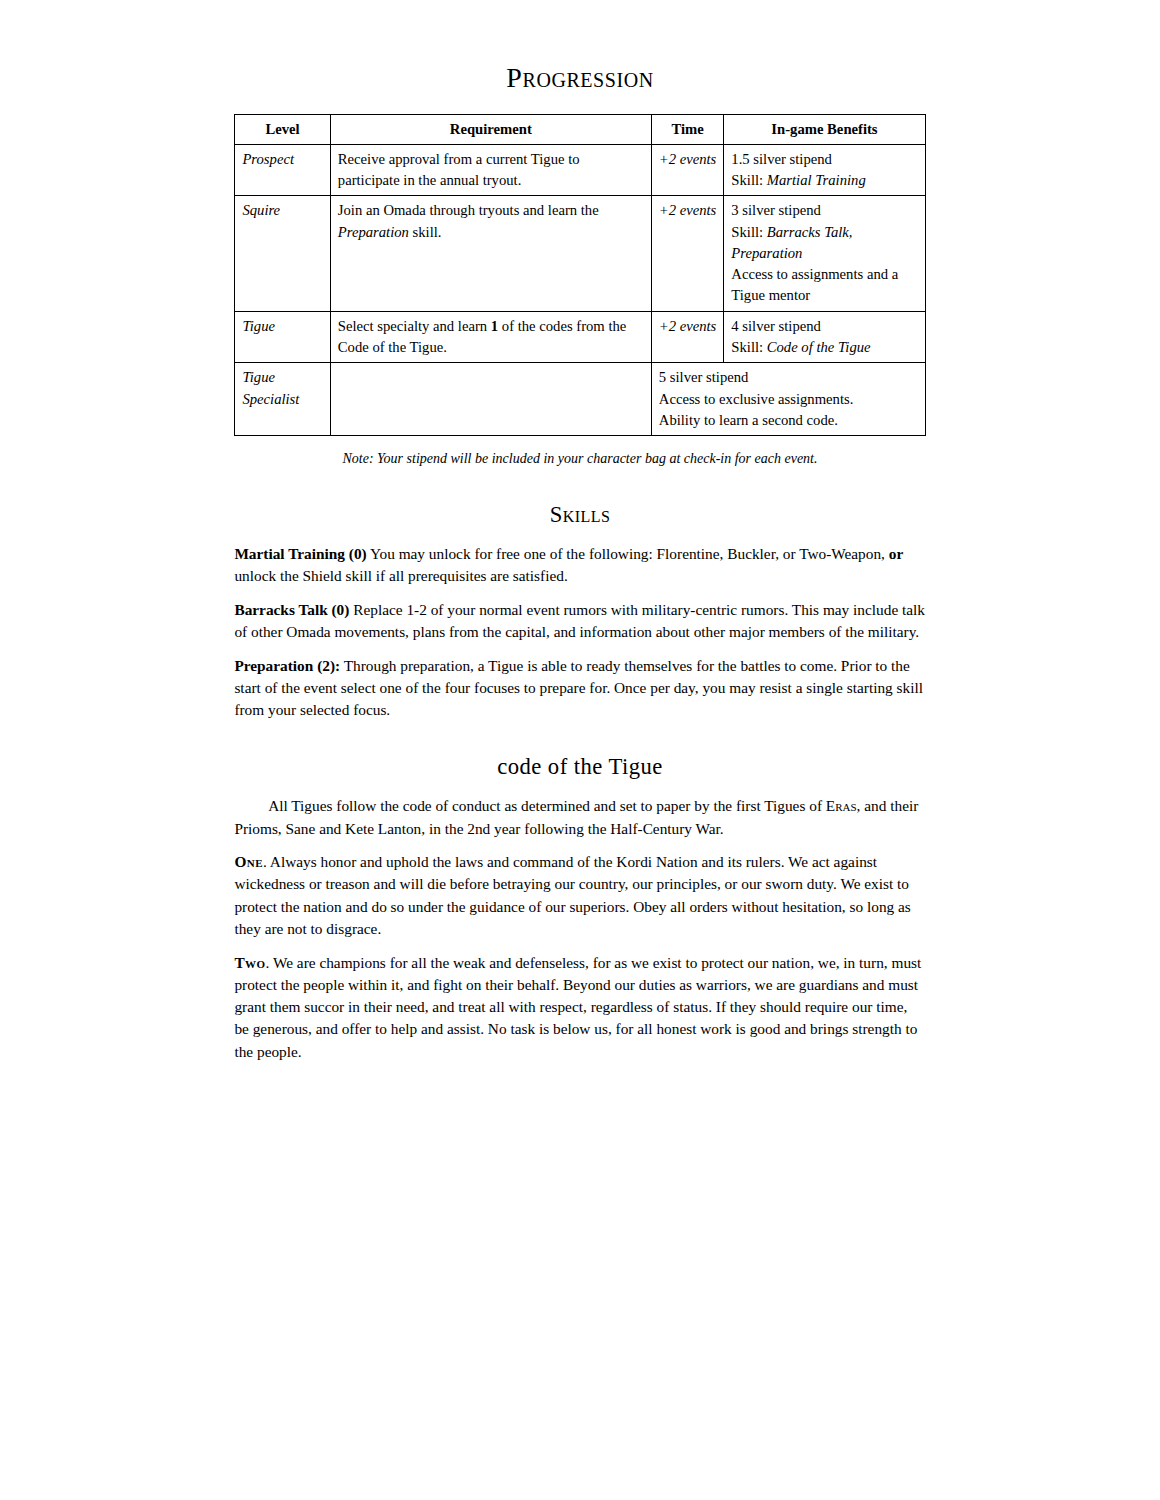Progression
| Level | Requirement | Time | In-game Benefits |
| --- | --- | --- | --- |
| Prospect | Receive approval from a current Tigue to participate in the annual tryout. | +2 events | 1.5 silver stipend Skill: Martial Training |
| Squire | Join an Omada through tryouts and learn the Preparation skill. | +2 events | 3 silver stipend Skill: Barracks Talk, Preparation Access to assignments and a Tigue mentor |
| Tigue | Select specialty and learn 1 of the codes from the Code of the Tigue. | +2 events | 4 silver stipend Skill: Code of the Tigue |
| Tigue Specialist | | 5 silver stipend Access to exclusive assignments. Ability to learn a second code. |
Note: Your stipend will be included in your character bag at check-in for each event.
Skills
Martial Training (0) You may unlock for free one of the following: Florentine, Buckler, or Two-Weapon, or unlock the Shield skill if all prerequisites are satisfied.
Barracks Talk (0) Replace 1-2 of your normal event rumors with military-centric rumors. This may include talk of other Omada movements, plans from the capital, and information about other major members of the military.
Preparation (2): Through preparation, a Tigue is able to ready themselves for the battles to come. Prior to the start of the event select one of the four focuses to prepare for. Once per day, you may resist a single starting skill from your selected focus.
code of the Tigue
All Tigues follow the code of conduct as determined and set to paper by the first Tigues of Eras, and their Prioms, Sane and Kete Lanton, in the 2nd year following the Half-Century War.
One. Always honor and uphold the laws and command of the Kordi Nation and its rulers. We act against wickedness or treason and will die before betraying our country, our principles, or our sworn duty. We exist to protect the nation and do so under the guidance of our superiors. Obey all orders without hesitation, so long as they are not to disgrace.
Two. We are champions for all the weak and defenseless, for as we exist to protect our nation, we, in turn, must protect the people within it, and fight on their behalf. Beyond our duties as warriors, we are guardians and must grant them succor in their need, and treat all with respect, regardless of status. If they should require our time, be generous, and offer to help and assist. No task is below us, for all honest work is good and brings strength to the people.